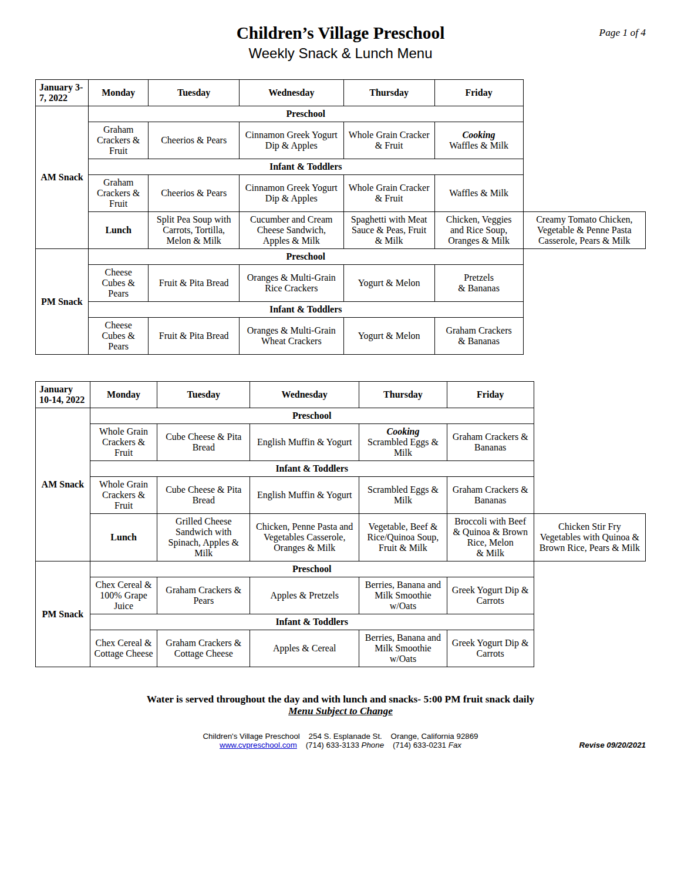Page 1 of 4
Children’s Village Preschool
Weekly Snack & Lunch Menu
| January 3-7, 2022 | Monday | Tuesday | Wednesday | Thursday | Friday |
| AM Snack | Preschool |
| Graham Crackers & Fruit | Cheerios & Pears | Cinnamon Greek Yogurt Dip & Apples | Whole Grain Cracker & Fruit | Cooking Waffles & Milk |
| Infant & Toddlers |
| Graham Crackers & Fruit | Cheerios & Pears | Cinnamon Greek Yogurt Dip & Apples | Whole Grain Cracker & Fruit | Waffles & Milk |
| Lunch | Split Pea Soup with Carrots, Tortilla, Melon & Milk | Cucumber and Cream Cheese Sandwich, Apples & Milk | Spaghetti with Meat Sauce & Peas, Fruit & Milk | Chicken, Veggies and Rice Soup, Oranges & Milk | Creamy Tomato Chicken, Vegetable & Penne Pasta Casserole, Pears & Milk |
| PM Snack | Preschool |
| Cheese Cubes & Pears | Fruit & Pita Bread | Oranges & Multi-Grain Rice Crackers | Yogurt & Melon | Pretzels & Bananas |
| Infant & Toddlers |
| Cheese Cubes & Pears | Fruit & Pita Bread | Oranges & Multi-Grain Wheat Crackers | Yogurt & Melon | Graham Crackers & Bananas |
| January 10-14, 2022 | Monday | Tuesday | Wednesday | Thursday | Friday |
| AM Snack | Preschool |
| Whole Grain Crackers & Fruit | Cube Cheese & Pita Bread | English Muffin & Yogurt | Cooking Scrambled Eggs & Milk | Graham Crackers & Bananas |
| Infant & Toddlers |
| Whole Grain Crackers & Fruit | Cube Cheese & Pita Bread | English Muffin & Yogurt | Scrambled Eggs & Milk | Graham Crackers & Bananas |
| Lunch | Grilled Cheese Sandwich with Spinach, Apples & Milk | Chicken, Penne Pasta and Vegetables Casserole, Oranges & Milk | Vegetable, Beef & Rice/Quinoa Soup, Fruit & Milk | Broccoli with Beef & Quinoa & Brown Rice, Melon & Milk | Chicken Stir Fry Vegetables with Quinoa & Brown Rice, Pears & Milk |
| PM Snack | Preschool |
| Chex Cereal & 100% Grape Juice | Graham Crackers & Pears | Apples & Pretzels | Berries, Banana and Milk Smoothie w/Oats | Greek Yogurt Dip & Carrots |
| Infant & Toddlers |
| Chex Cereal & Cottage Cheese | Graham Crackers & Cottage Cheese | Apples & Cereal | Berries, Banana and Milk Smoothie w/Oats | Greek Yogurt Dip & Carrots |
Water is served throughout the day and with lunch and snacks- 5:00 PM fruit snack daily
Menu Subject to Change
Children's Village Preschool 254 S. Esplanade St. Orange, California 92869
www.cvpreschool.com (714) 633-3133 Phone (714) 633-0231 Fax Revise 09/20/2021